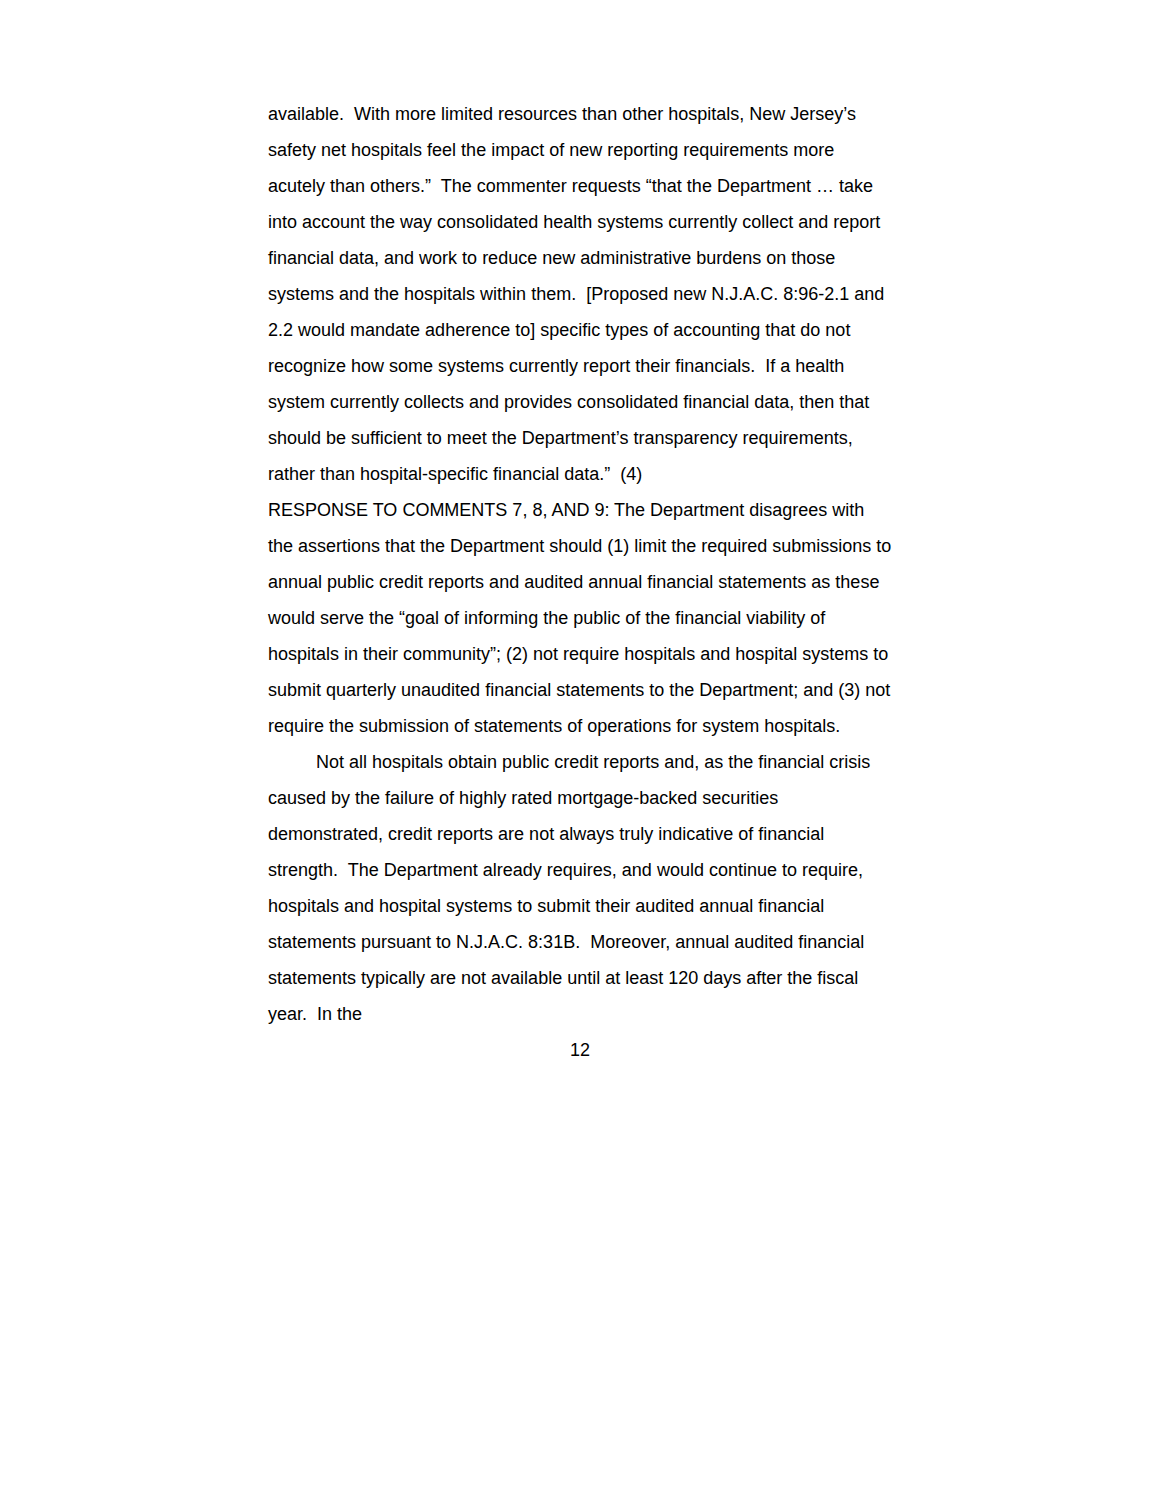available. With more limited resources than other hospitals, New Jersey’s safety net hospitals feel the impact of new reporting requirements more acutely than others.” The commenter requests “that the Department … take into account the way consolidated health systems currently collect and report financial data, and work to reduce new administrative burdens on those systems and the hospitals within them. [Proposed new N.J.A.C. 8:96-2.1 and 2.2 would mandate adherence to] specific types of accounting that do not recognize how some systems currently report their financials. If a health system currently collects and provides consolidated financial data, then that should be sufficient to meet the Department’s transparency requirements, rather than hospital-specific financial data.” (4)
RESPONSE TO COMMENTS 7, 8, AND 9: The Department disagrees with the assertions that the Department should (1) limit the required submissions to annual public credit reports and audited annual financial statements as these would serve the “goal of informing the public of the financial viability of hospitals in their community”; (2) not require hospitals and hospital systems to submit quarterly unaudited financial statements to the Department; and (3) not require the submission of statements of operations for system hospitals.
Not all hospitals obtain public credit reports and, as the financial crisis caused by the failure of highly rated mortgage-backed securities demonstrated, credit reports are not always truly indicative of financial strength. The Department already requires, and would continue to require, hospitals and hospital systems to submit their audited annual financial statements pursuant to N.J.A.C. 8:31B. Moreover, annual audited financial statements typically are not available until at least 120 days after the fiscal year. In the
12